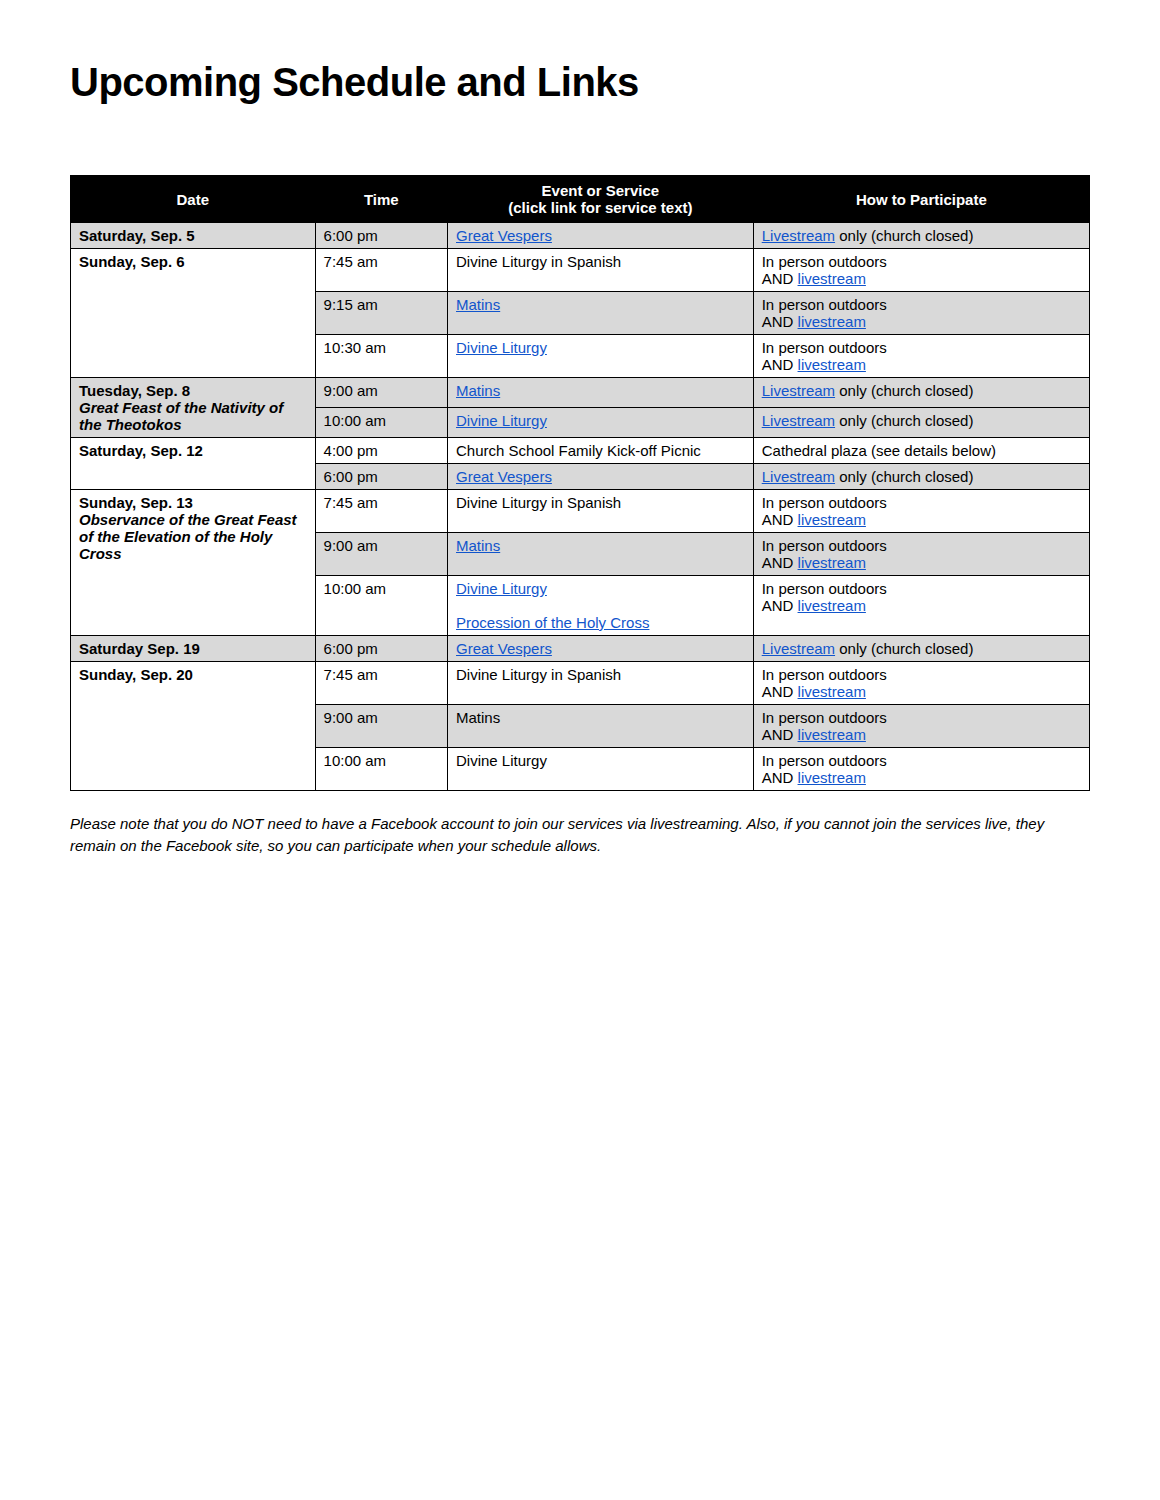Upcoming Schedule and Links
| Date | Time | Event or Service (click link for service text) | How to Participate |
| --- | --- | --- | --- |
| Saturday, Sep. 5 | 6:00 pm | Great Vespers | Livestream only (church closed) |
| Sunday, Sep. 6 | 7:45 am | Divine Liturgy in Spanish | In person outdoors AND livestream |
| 9:15 am | Matins | In person outdoors AND livestream |
| 10:30 am | Divine Liturgy | In person outdoors AND livestream |
| Tuesday, Sep. 8 Great Feast of the Nativity of the Theotokos | 9:00 am | Matins | Livestream only (church closed) |
| 10:00 am | Divine Liturgy | Livestream only (church closed) |
| Saturday, Sep. 12 | 4:00 pm | Church School Family Kick-off Picnic | Cathedral plaza (see details below) |
| 6:00 pm | Great Vespers | Livestream only (church closed) |
| Sunday, Sep. 13 Observance of the Great Feast of the Elevation of the Holy Cross | 7:45 am | Divine Liturgy in Spanish | In person outdoors AND livestream |
| 9:00 am | Matins | In person outdoors AND livestream |
| 10:00 am | Divine Liturgy Procession of the Holy Cross | In person outdoors AND livestream |
| Saturday Sep. 19 | 6:00 pm | Great Vespers | Livestream only (church closed) |
| Sunday, Sep. 20 | 7:45 am | Divine Liturgy in Spanish | In person outdoors AND livestream |
| 9:00 am | Matins | In person outdoors AND livestream |
| 10:00 am | Divine Liturgy | In person outdoors AND livestream |
Please note that you do NOT need to have a Facebook account to join our services via livestreaming. Also, if you cannot join the services live, they remain on the Facebook site, so you can participate when your schedule allows.